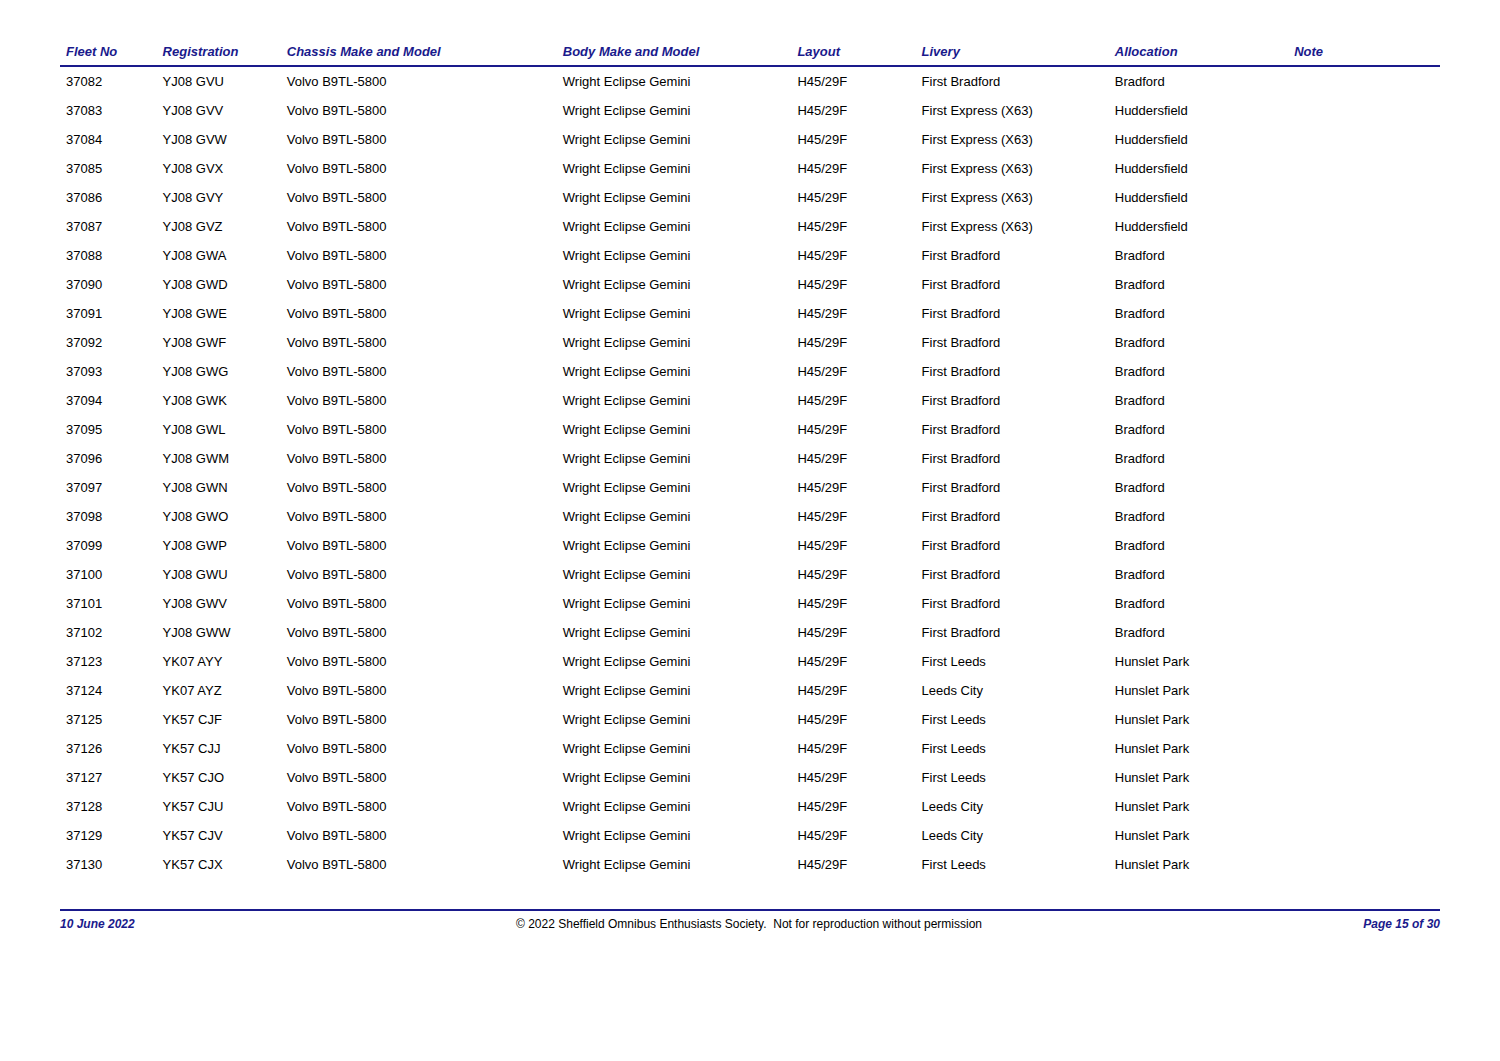| Fleet No | Registration | Chassis Make and Model | Body Make and Model | Layout | Livery | Allocation | Note |
| --- | --- | --- | --- | --- | --- | --- | --- |
| 37082 | YJ08 GVU | Volvo B9TL-5800 | Wright Eclipse Gemini | H45/29F | First Bradford | Bradford | |
| 37083 | YJ08 GVV | Volvo B9TL-5800 | Wright Eclipse Gemini | H45/29F | First Express (X63) | Huddersfield | |
| 37084 | YJ08 GVW | Volvo B9TL-5800 | Wright Eclipse Gemini | H45/29F | First Express (X63) | Huddersfield | |
| 37085 | YJ08 GVX | Volvo B9TL-5800 | Wright Eclipse Gemini | H45/29F | First Express (X63) | Huddersfield | |
| 37086 | YJ08 GVY | Volvo B9TL-5800 | Wright Eclipse Gemini | H45/29F | First Express (X63) | Huddersfield | |
| 37087 | YJ08 GVZ | Volvo B9TL-5800 | Wright Eclipse Gemini | H45/29F | First Express (X63) | Huddersfield | |
| 37088 | YJ08 GWA | Volvo B9TL-5800 | Wright Eclipse Gemini | H45/29F | First Bradford | Bradford | |
| 37090 | YJ08 GWD | Volvo B9TL-5800 | Wright Eclipse Gemini | H45/29F | First Bradford | Bradford | |
| 37091 | YJ08 GWE | Volvo B9TL-5800 | Wright Eclipse Gemini | H45/29F | First Bradford | Bradford | |
| 37092 | YJ08 GWF | Volvo B9TL-5800 | Wright Eclipse Gemini | H45/29F | First Bradford | Bradford | |
| 37093 | YJ08 GWG | Volvo B9TL-5800 | Wright Eclipse Gemini | H45/29F | First Bradford | Bradford | |
| 37094 | YJ08 GWK | Volvo B9TL-5800 | Wright Eclipse Gemini | H45/29F | First Bradford | Bradford | |
| 37095 | YJ08 GWL | Volvo B9TL-5800 | Wright Eclipse Gemini | H45/29F | First Bradford | Bradford | |
| 37096 | YJ08 GWM | Volvo B9TL-5800 | Wright Eclipse Gemini | H45/29F | First Bradford | Bradford | |
| 37097 | YJ08 GWN | Volvo B9TL-5800 | Wright Eclipse Gemini | H45/29F | First Bradford | Bradford | |
| 37098 | YJ08 GWO | Volvo B9TL-5800 | Wright Eclipse Gemini | H45/29F | First Bradford | Bradford | |
| 37099 | YJ08 GWP | Volvo B9TL-5800 | Wright Eclipse Gemini | H45/29F | First Bradford | Bradford | |
| 37100 | YJ08 GWU | Volvo B9TL-5800 | Wright Eclipse Gemini | H45/29F | First Bradford | Bradford | |
| 37101 | YJ08 GWV | Volvo B9TL-5800 | Wright Eclipse Gemini | H45/29F | First Bradford | Bradford | |
| 37102 | YJ08 GWW | Volvo B9TL-5800 | Wright Eclipse Gemini | H45/29F | First Bradford | Bradford | |
| 37123 | YK07 AYY | Volvo B9TL-5800 | Wright Eclipse Gemini | H45/29F | First Leeds | Hunslet Park | |
| 37124 | YK07 AYZ | Volvo B9TL-5800 | Wright Eclipse Gemini | H45/29F | Leeds City | Hunslet Park | |
| 37125 | YK57 CJF | Volvo B9TL-5800 | Wright Eclipse Gemini | H45/29F | First Leeds | Hunslet Park | |
| 37126 | YK57 CJJ | Volvo B9TL-5800 | Wright Eclipse Gemini | H45/29F | First Leeds | Hunslet Park | |
| 37127 | YK57 CJO | Volvo B9TL-5800 | Wright Eclipse Gemini | H45/29F | First Leeds | Hunslet Park | |
| 37128 | YK57 CJU | Volvo B9TL-5800 | Wright Eclipse Gemini | H45/29F | Leeds City | Hunslet Park | |
| 37129 | YK57 CJV | Volvo B9TL-5800 | Wright Eclipse Gemini | H45/29F | Leeds City | Hunslet Park | |
| 37130 | YK57 CJX | Volvo B9TL-5800 | Wright Eclipse Gemini | H45/29F | First Leeds | Hunslet Park | |
10 June 2022
© 2022 Sheffield Omnibus Enthusiasts Society. Not for reproduction without permission
Page 15 of 30